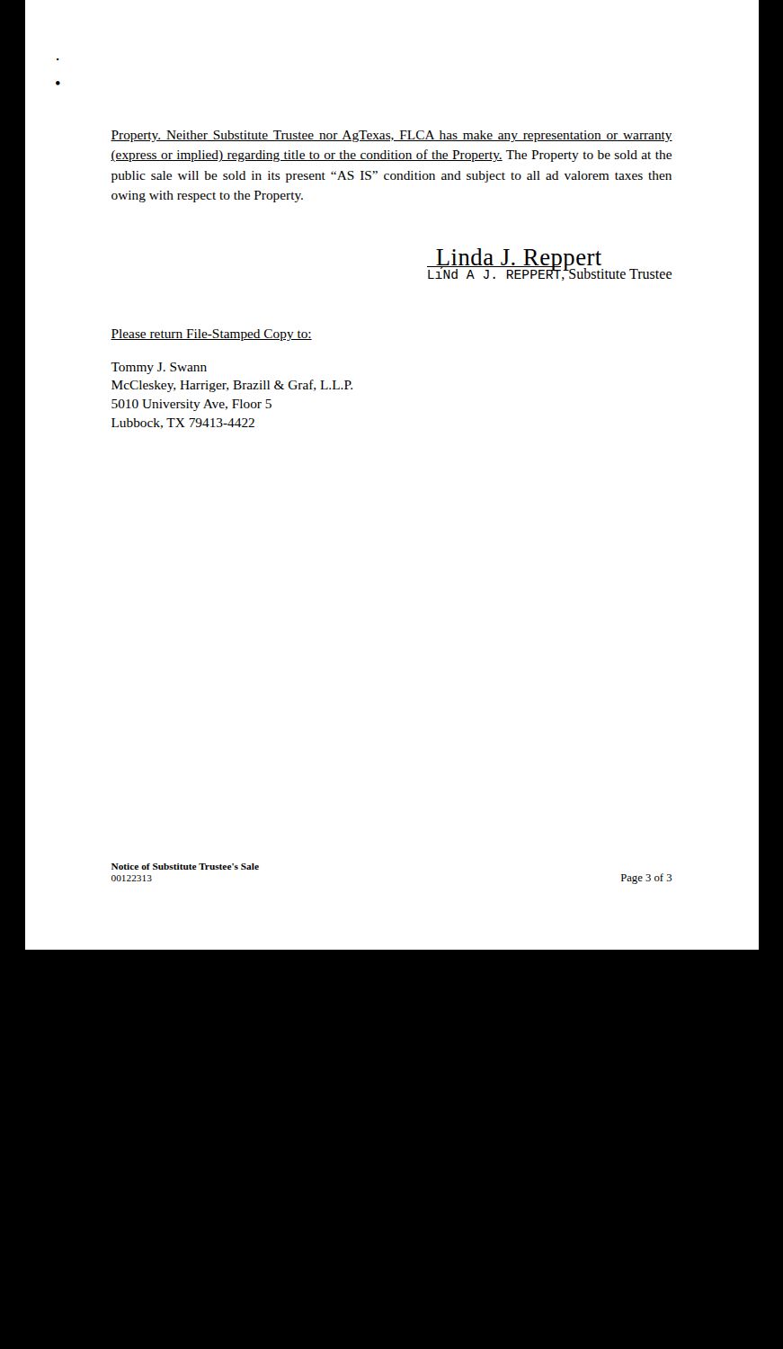·
•
Property. Neither Substitute Trustee nor AgTexas, FLCA has make any representation or warranty (express or implied) regarding title to or the condition of the Property. The Property to be sold at the public sale will be sold in its present “AS IS” condition and subject to all ad valorem taxes then owing with respect to the Property.
Linda J. Reppert Lı́Nd A J. REPPERT, Substitute Trustee
Please return File-Stamped Copy to:
Tommy J. Swann
McCleskey, Harriger, Brazill & Graf, L.L.P.
5010 University Ave, Floor 5
Lubbock, TX 79413-4422
Notice of Substitute Trustee's Sale
00122313
Page 3 of 3